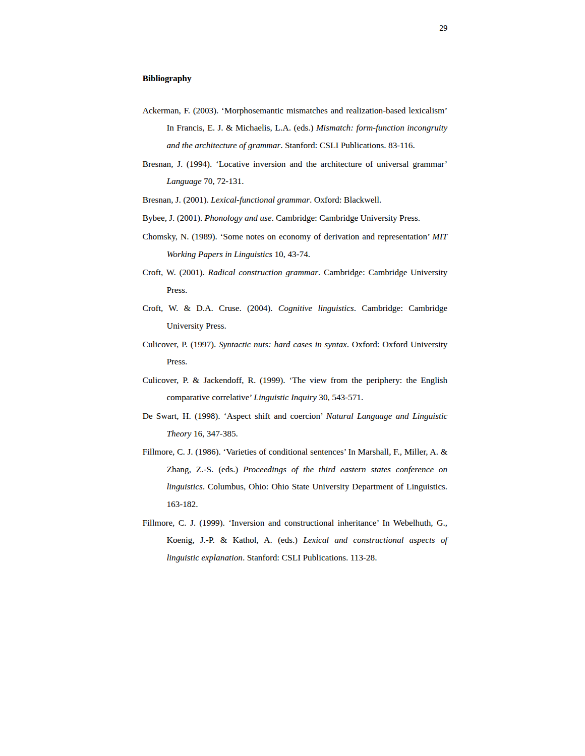29
Bibliography
Ackerman, F. (2003). ‘Morphosemantic mismatches and realization-based lexicalism’ In Francis, E. J. & Michaelis, L.A. (eds.) Mismatch: form-function incongruity and the architecture of grammar. Stanford: CSLI Publications. 83-116.
Bresnan, J. (1994). ‘Locative inversion and the architecture of universal grammar’ Language 70, 72-131.
Bresnan, J. (2001). Lexical-functional grammar. Oxford: Blackwell.
Bybee, J. (2001). Phonology and use. Cambridge: Cambridge University Press.
Chomsky, N. (1989). ‘Some notes on economy of derivation and representation’ MIT Working Papers in Linguistics 10, 43-74.
Croft, W. (2001). Radical construction grammar. Cambridge: Cambridge University Press.
Croft, W. & D.A. Cruse. (2004). Cognitive linguistics. Cambridge: Cambridge University Press.
Culicover, P. (1997). Syntactic nuts: hard cases in syntax. Oxford: Oxford University Press.
Culicover, P. & Jackendoff, R. (1999). ‘The view from the periphery: the English comparative correlative’ Linguistic Inquiry 30, 543-571.
De Swart, H. (1998). ‘Aspect shift and coercion’ Natural Language and Linguistic Theory 16, 347-385.
Fillmore, C. J. (1986). ‘Varieties of conditional sentences’ In Marshall, F., Miller, A. & Zhang, Z.-S. (eds.) Proceedings of the third eastern states conference on linguistics. Columbus, Ohio: Ohio State University Department of Linguistics. 163-182.
Fillmore, C. J. (1999). ‘Inversion and constructional inheritance’ In Webelhuth, G., Koenig, J.-P. & Kathol, A. (eds.) Lexical and constructional aspects of linguistic explanation. Stanford: CSLI Publications. 113-28.